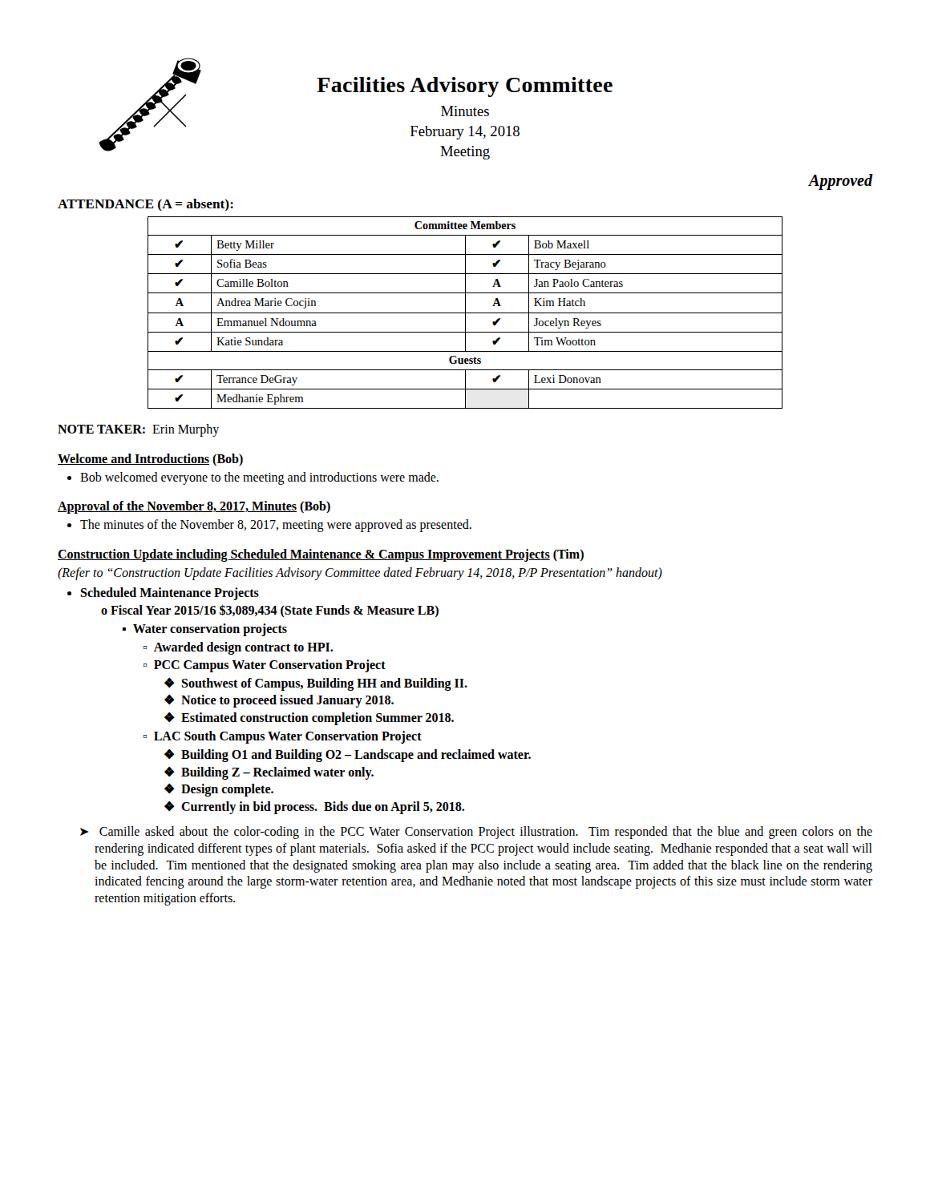Facilities Advisory Committee
Minutes
February 14, 2018
Meeting
Approved
ATTENDANCE (A = absent):
| Committee Members |
| --- |
| ✔ | Betty Miller | ✔ | Bob Maxell |
| ✔ | Sofia Beas | ✔ | Tracy Bejarano |
| ✔ | Camille Bolton | A | Jan Paolo Canteras |
| A | Andrea Marie Cocjin | A | Kim Hatch |
| A | Emmanuel Ndoumna | ✔ | Jocelyn Reyes |
| ✔ | Katie Sundara | ✔ | Tim Wootton |
| Guests |
| ✔ | Terrance DeGray | ✔ | Lexi Donovan |
| ✔ | Medhanie Ephrem | | |
NOTE TAKER: Erin Murphy
Welcome and Introductions (Bob)
Bob welcomed everyone to the meeting and introductions were made.
Approval of the November 8, 2017, Minutes (Bob)
The minutes of the November 8, 2017, meeting were approved as presented.
Construction Update including Scheduled Maintenance & Campus Improvement Projects (Tim)
(Refer to “Construction Update Facilities Advisory Committee dated February 14, 2018, P/P Presentation” handout)
Scheduled Maintenance Projects
Fiscal Year 2015/16 $3,089,434 (State Funds & Measure LB)
Water conservation projects
Awarded design contract to HPI.
PCC Campus Water Conservation Project
Southwest of Campus, Building HH and Building II.
Notice to proceed issued January 2018.
Estimated construction completion Summer 2018.
LAC South Campus Water Conservation Project
Building O1 and Building O2 – Landscape and reclaimed water.
Building Z – Reclaimed water only.
Design complete.
Currently in bid process. Bids due on April 5, 2018.
Camille asked about the color-coding in the PCC Water Conservation Project illustration. Tim responded that the blue and green colors on the rendering indicated different types of plant materials. Sofia asked if the PCC project would include seating. Medhanie responded that a seat wall will be included. Tim mentioned that the designated smoking area plan may also include a seating area. Tim added that the black line on the rendering indicated fencing around the large storm-water retention area, and Medhanie noted that most landscape projects of this size must include storm water retention mitigation efforts.